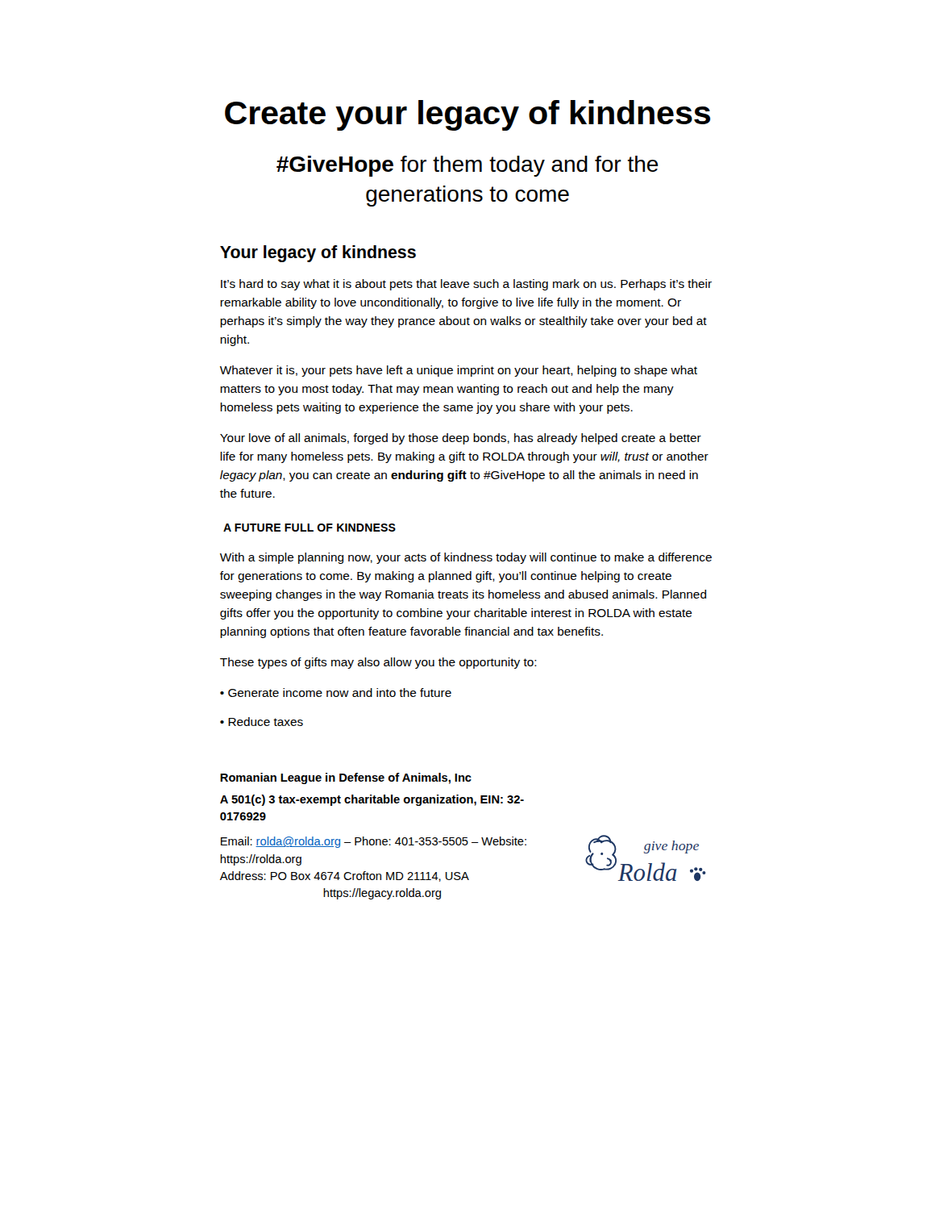Create your legacy of kindness
#GiveHope for them today and for the generations to come
Your legacy of kindness
It’s hard to say what it is about pets that leave such a lasting mark on us. Perhaps it’s their remarkable ability to love unconditionally, to forgive to live life fully in the moment. Or perhaps it’s simply the way they prance about on walks or stealthily take over your bed at night.
Whatever it is, your pets have left a unique imprint on your heart, helping to shape what matters to you most today. That may mean wanting to reach out and help the many homeless pets waiting to experience the same joy you share with your pets.
Your love of all animals, forged by those deep bonds, has already helped create a better life for many homeless pets. By making a gift to ROLDA through your will, trust or another legacy plan, you can create an enduring gift to #GiveHope to all the animals in need in the future.
A FUTURE FULL OF KINDNESS
With a simple planning now, your acts of kindness today will continue to make a difference for generations to come. By making a planned gift, you’ll continue helping to create sweeping changes in the way Romania treats its homeless and abused animals. Planned gifts offer you the opportunity to combine your charitable interest in ROLDA with estate planning options that often feature favorable financial and tax benefits.
These types of gifts may also allow you the opportunity to:
• Generate income now and into the future
• Reduce taxes
Romanian League in Defense of Animals, Inc
A 501(c) 3 tax-exempt charitable organization, EIN: 32-0176929
Email: rolda@rolda.org – Phone: 401-353-5505 – Website: https://rolda.org
Address: PO Box 4674 Crofton MD 21114, USA
https://legacy.rolda.org
give hope Rolda